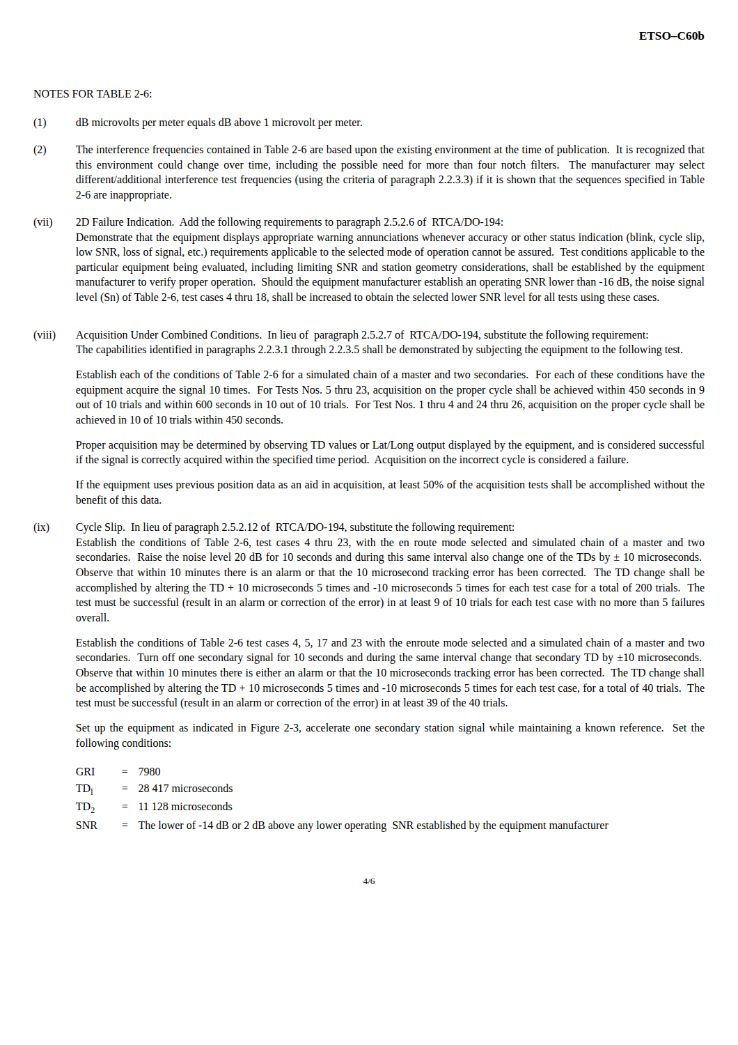ETSO–C60b
NOTES FOR TABLE 2-6:
| (1) | dB microvolts per meter equals dB above 1 microvolt per meter. |
| (2) | The interference frequencies contained in Table 2-6 are based upon the existing environment at the time of publication. It is recognized that this environment could change over time, including the possible need for more than four notch filters. The manufacturer may select different/additional interference test frequencies (using the criteria of paragraph 2.2.3.3) if it is shown that the sequences specified in Table 2-6 are inappropriate. |
| (vii) | 2D Failure Indication. Add the following requirements to paragraph 2.5.2.6 of RTCA/DO-194: Demonstrate that the equipment displays appropriate warning annunciations whenever accuracy or other status indication (blink, cycle slip, low SNR, loss of signal, etc.) requirements applicable to the selected mode of operation cannot be assured. Test conditions applicable to the particular equipment being evaluated, including limiting SNR and station geometry considerations, shall be established by the equipment manufacturer to verify proper operation. Should the equipment manufacturer establish an operating SNR lower than -16 dB, the noise signal level (Sn) of Table 2-6, test cases 4 thru 18, shall be increased to obtain the selected lower SNR level for all tests using these cases. |
| (viii) | Acquisition Under Combined Conditions. In lieu of paragraph 2.5.2.7 of RTCA/DO-194, substitute the following requirement: The capabilities identified in paragraphs 2.2.3.1 through 2.2.3.5 shall be demonstrated by subjecting the equipment to the following test. Establish each of the conditions of Table 2-6 for a simulated chain of a master and two secondaries. For each of these conditions have the equipment acquire the signal 10 times. For Tests Nos. 5 thru 23, acquisition on the proper cycle shall be achieved within 450 seconds in 9 out of 10 trials and within 600 seconds in 10 out of 10 trials. For Test Nos. 1 thru 4 and 24 thru 26, acquisition on the proper cycle shall be achieved in 10 of 10 trials within 450 seconds. Proper acquisition may be determined by observing TD values or Lat/Long output displayed by the equipment, and is considered successful if the signal is correctly acquired within the specified time period. Acquisition on the incorrect cycle is considered a failure. If the equipment uses previous position data as an aid in acquisition, at least 50% of the acquisition tests shall be accomplished without the benefit of this data. |
| (ix) | Cycle Slip. In lieu of paragraph 2.5.2.12 of RTCA/DO-194, substitute the following requirement: Establish the conditions of Table 2-6, test cases 4 thru 23, with the en route mode selected and simulated chain of a master and two secondaries. Raise the noise level 20 dB for 10 seconds and during this same interval also change one of the TDs by ± 10 microseconds. Observe that within 10 minutes there is an alarm or that the 10 microsecond tracking error has been corrected. The TD change shall be accomplished by altering the TD + 10 microseconds 5 times and -10 microseconds 5 times for each test case for a total of 200 trials. The test must be successful (result in an alarm or correction of the error) in at least 9 of 10 trials for each test case with no more than 5 failures overall. Establish the conditions of Table 2-6 test cases 4, 5, 17 and 23 with the enroute mode selected and a simulated chain of a master and two secondaries. Turn off one secondary signal for 10 seconds and during the same interval change that secondary TD by ±10 microseconds. Observe that within 10 minutes there is either an alarm or that the 10 microseconds tracking error has been corrected. The TD change shall be accomplished by altering the TD + 10 microseconds 5 times and -10 microseconds 5 times for each test case, for a total of 40 trials. The test must be successful (result in an alarm or correction of the error) in at least 39 of the 40 trials. Set up the equipment as indicated in Figure 2-3, accelerate one secondary station signal while maintaining a known reference. Set the following conditions: / GRI / = / 7980 / / TD l / = / 28 417 microseconds / / TD 2 / = / 11 128 microseconds / / SNR / = / The lower of -14 dB or 2 dB above any lower operating SNR established by the equipment manufacturer / |
4/6